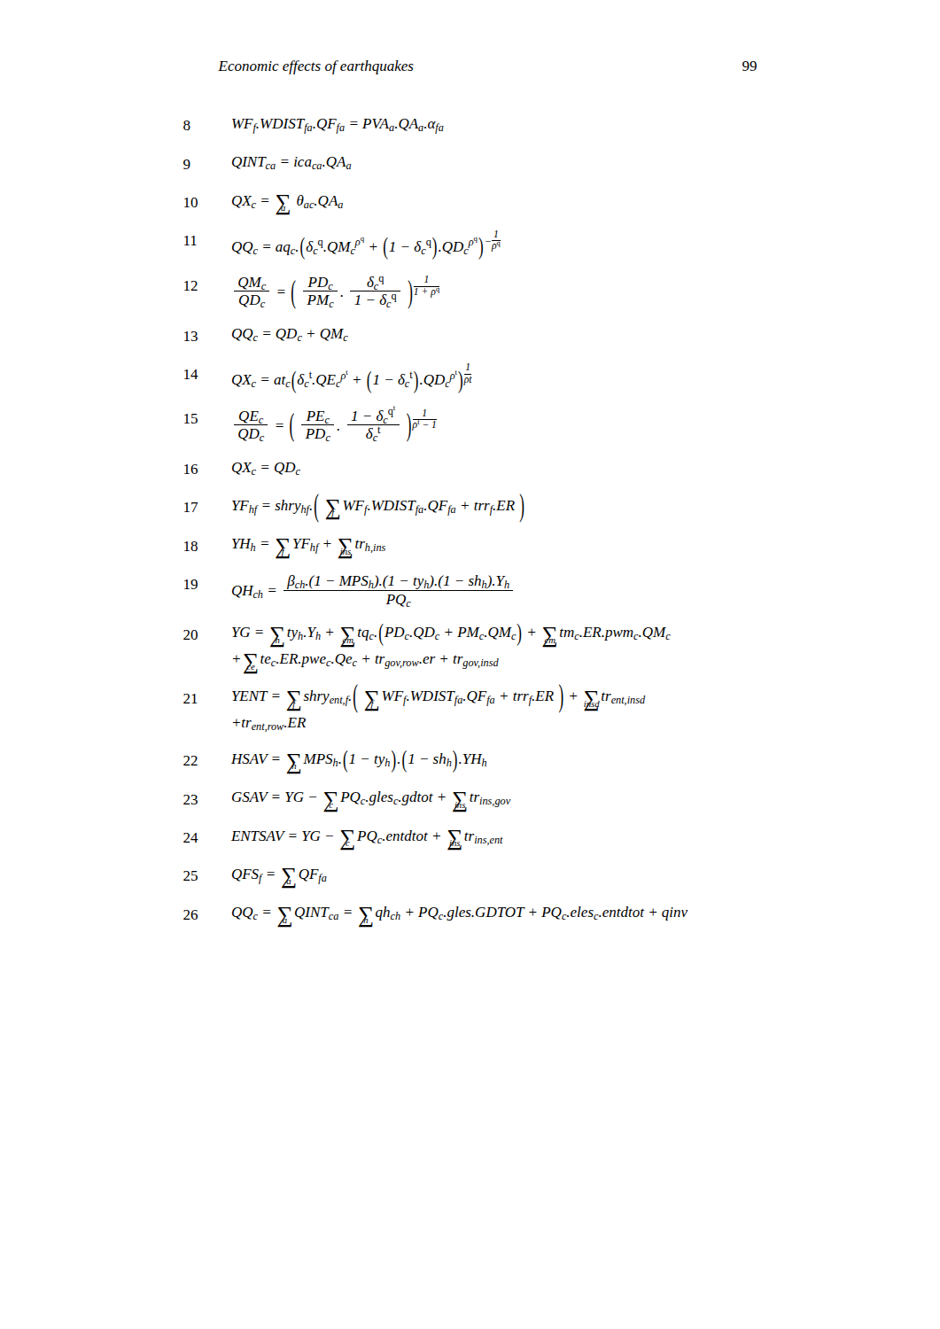Economic effects of earthquakes 99
8 WFf.WDISTfa.QFfa = PVAa.QAa.αfa
9 QINTca = icaca.QAa
10 QXc = ∑a θac.QAa
11 QQc = aqc.(δcq.QMcρq + (1 − δcq).QDcρq)−1 ρq
12 QMc QDc = ( PDc PMc. δcq 1 − δcq )11 + ρq
13 QQc = QDc + QMc
14 QXc = atc(δct.QEcρt + (1 − δct).QDcρt)1 ρt
15 QEc QDc = ( PEc PDc. 1 − δcqt δct )1 ρt − 1
16 QXc = QDc
17 YFhf = shryhf.( ∑f WFf.WDISTfa.QFfa + trrf.ER )
18 YHh = ∑f YFhf + ∑instrh,ins
19 QHch = βch.(1 − MPSh).(1 − tyh).(1 − shh).Yh PQc
20 YG = ∑htyh.Yh + ∑cmtqc.(PDc.QDc + PMc.QMc) + ∑cmtmc.ER.pwmc.QMc +∑cetec.ER.pwec.Qec + trgov,row.er + trgov,insd
21 YENT = ∑fshryent,f.( ∑f WFf.WDISTfa.QFfa + trrf.ER ) + ∑insdtrent,insd +trent,row.ER
22 HSAV = ∑h MPSh.(1 − tyh).(1 − shh).YHh
23 GSAV = YG − ∑c PQc.glesc.gdtot + ∑instrins,gov
24 ENTSAV = YG − ∑c PQc.entdtot + ∑instrins,ent
25 QFSf = ∑a QFfa
26 QQc = ∑a QINTca = ∑hqhch + PQc.gles.GDTOT + PQc.elesc.entdtot + qinv